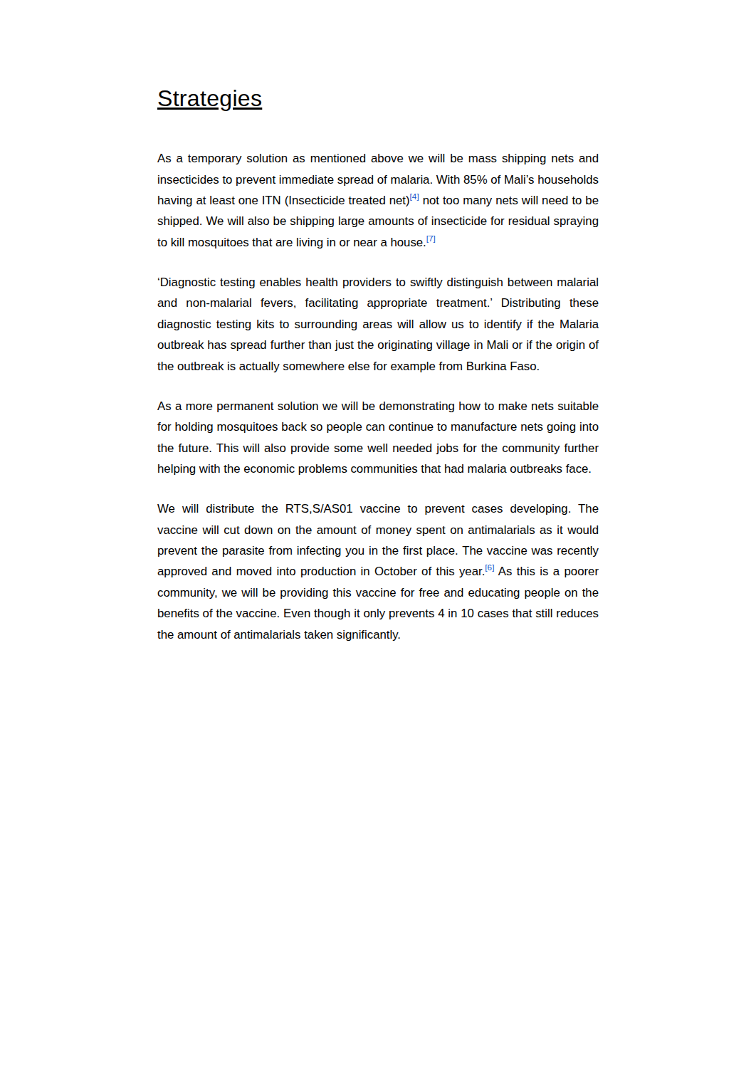Strategies
As a temporary solution as mentioned above we will be mass shipping nets and insecticides to prevent immediate spread of malaria. With 85% of Mali’s households having at least one ITN (Insecticide treated net)[4] not too many nets will need to be shipped. We will also be shipping large amounts of insecticide for residual spraying to kill mosquitoes that are living in or near a house.[7]
‘Diagnostic testing enables health providers to swiftly distinguish between malarial and non-malarial fevers, facilitating appropriate treatment.’ Distributing these diagnostic testing kits to surrounding areas will allow us to identify if the Malaria outbreak has spread further than just the originating village in Mali or if the origin of the outbreak is actually somewhere else for example from Burkina Faso.
As a more permanent solution we will be demonstrating how to make nets suitable for holding mosquitoes back so people can continue to manufacture nets going into the future. This will also provide some well needed jobs for the community further helping with the economic problems communities that had malaria outbreaks face.
We will distribute the RTS,S/AS01 vaccine to prevent cases developing. The vaccine will cut down on the amount of money spent on antimalarials as it would prevent the parasite from infecting you in the first place. The vaccine was recently approved and moved into production in October of this year.[6] As this is a poorer community, we will be providing this vaccine for free and educating people on the benefits of the vaccine. Even though it only prevents 4 in 10 cases that still reduces the amount of antimalarials taken significantly.